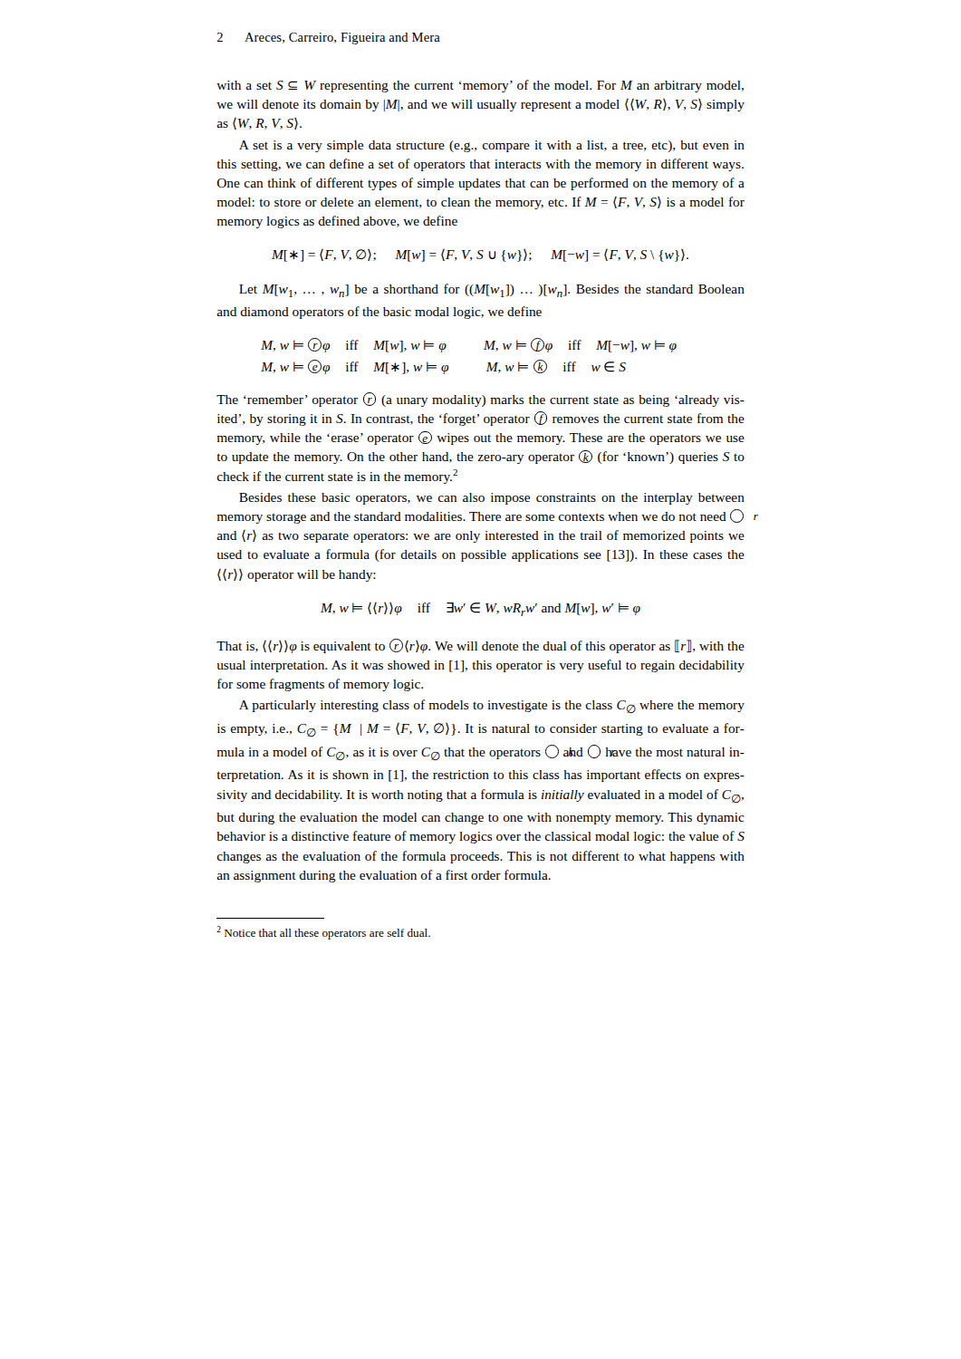2 Areces, Carreiro, Figueira and Mera
with a set S ⊆ W representing the current ‘memory’ of the model. For M an arbitrary model, we will denote its domain by |M|, and we will usually represent a model ⟨⟨W, R⟩, V, S⟩ simply as ⟨W, R, V, S⟩.
A set is a very simple data structure (e.g., compare it with a list, a tree, etc), but even in this setting, we can define a set of operators that interacts with the memory in different ways. One can think of different types of simple updates that can be performed on the memory of a model: to store or delete an element, to clean the memory, etc. If M = ⟨F, V, S⟩ is a model for memory logics as defined above, we define
M[∗] = ⟨F, V, ∅⟩; M[w] = ⟨F, V, S ∪ {w}⟩; M[−w] = ⟨F, V, S \ {w}⟩.
Let M[w1, … , wn] be a shorthand for ((M[w1]) … )[wn]. Besides the standard Boolean and diamond operators of the basic modal logic, we define
M, w ⊨ rφ iff M[w], w ⊨ φ M, w ⊨ fφ iff M[−w], w ⊨ φ
M, w ⊨ eφ iff M[∗], w ⊨ φ M, w ⊨ k iff w ∈ S
The ‘remember’ operator r (a unary modality) marks the current state as being ‘already visited’, by storing it in S. In contrast, the ‘forget’ operator f removes the current state from the memory, while the ‘erase’ operator e wipes out the memory. These are the operators we use to update the memory. On the other hand, the zero-ary operator k (for ‘known’) queries S to check if the current state is in the memory.2
Besides these basic operators, we can also impose constraints on the interplay between memory storage and the standard modalities. There are some contexts when we do not need r and ⟨r⟩ as two separate operators: we are only interested in the trail of memorized points we used to evaluate a formula (for details on possible applications see [13]). In these cases the ⟨⟨r⟩⟩ operator will be handy:
M, w ⊨ ⟨⟨r⟩⟩φ iff ∃w′ ∈ W, wRrw′ and M[w], w′ ⊨ φ
That is, ⟨⟨r⟩⟩φ is equivalent to r⟨r⟩φ. We will denote the dual of this operator as ⟦r⟧, with the usual interpretation. As it was showed in [1], this operator is very useful to regain decidability for some fragments of memory logic.
A particularly interesting class of models to investigate is the class C∅ where the memory is empty, i.e., C∅ = {M | M = ⟨F, V, ∅⟩}. It is natural to consider starting to evaluate a formula in a model of C∅, as it is over C∅ that the operators k and r have the most natural interpretation. As it is shown in [1], the restriction to this class has important effects on expressivity and decidability. It is worth noting that a formula is initially evaluated in a model of C∅, but during the evaluation the model can change to one with nonempty memory. This dynamic behavior is a distinctive feature of memory logics over the classical modal logic: the value of S changes as the evaluation of the formula proceeds. This is not different to what happens with an assignment during the evaluation of a first order formula.
2 Notice that all these operators are self dual.